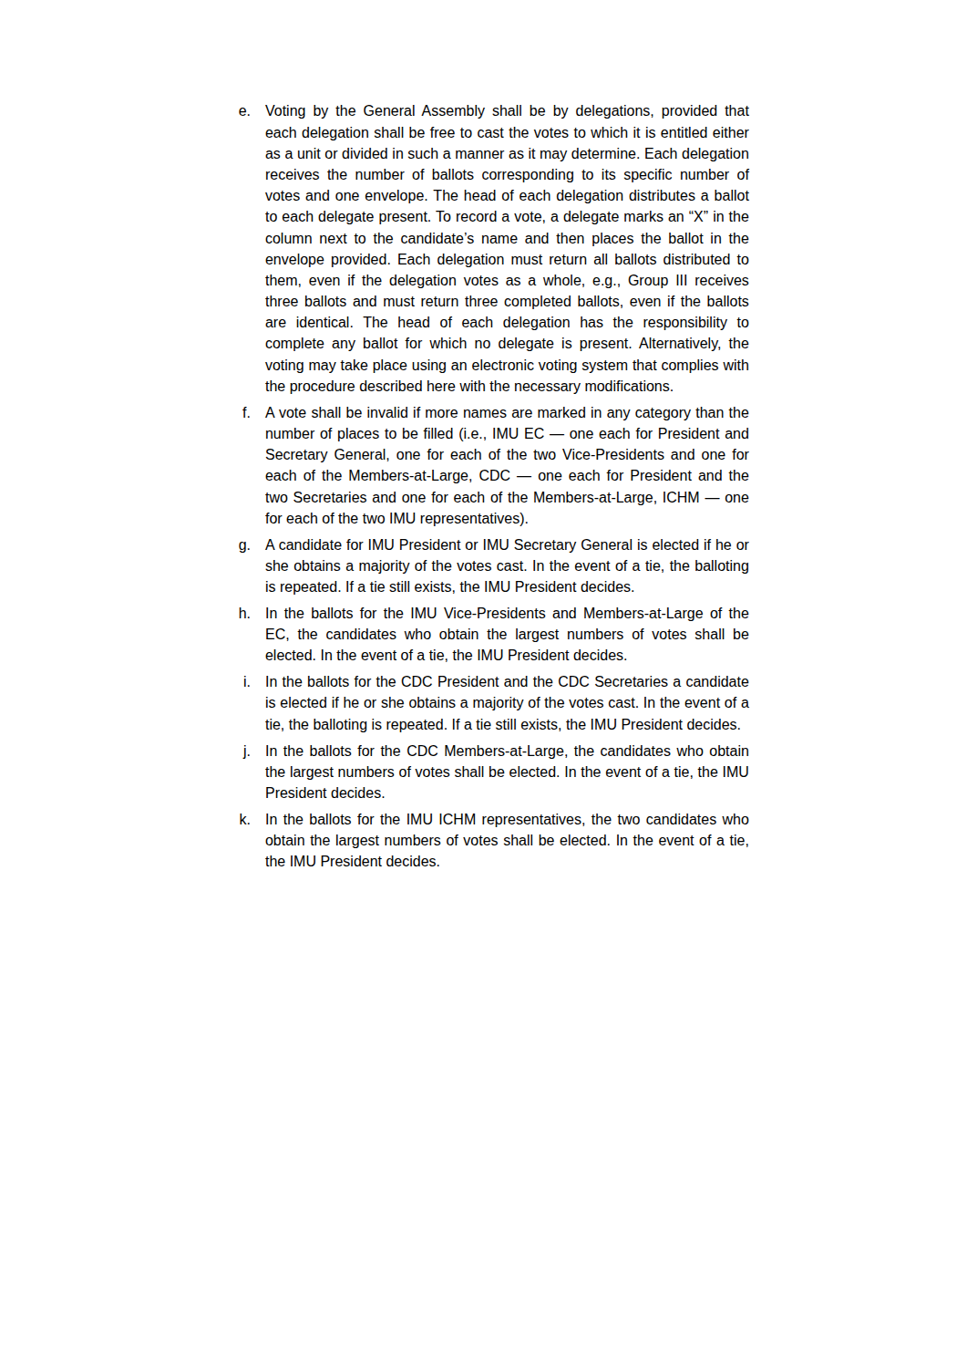Voting by the General Assembly shall be by delegations, provided that each delegation shall be free to cast the votes to which it is entitled either as a unit or divided in such a manner as it may determine. Each delegation receives the number of ballots corresponding to its specific number of votes and one envelope. The head of each delegation distributes a ballot to each delegate present. To record a vote, a delegate marks an “X” in the column next to the candidate’s name and then places the ballot in the envelope provided. Each delegation must return all ballots distributed to them, even if the delegation votes as a whole, e.g., Group III receives three ballots and must return three completed ballots, even if the ballots are identical. The head of each delegation has the responsibility to complete any ballot for which no delegate is present. Alternatively, the voting may take place using an electronic voting system that complies with the procedure described here with the necessary modifications.
A vote shall be invalid if more names are marked in any category than the number of places to be filled (i.e., IMU EC — one each for President and Secretary General, one for each of the two Vice-Presidents and one for each of the Members-at-Large, CDC — one each for President and the two Secretaries and one for each of the Members-at-Large, ICHM — one for each of the two IMU representatives).
A candidate for IMU President or IMU Secretary General is elected if he or she obtains a majority of the votes cast. In the event of a tie, the balloting is repeated. If a tie still exists, the IMU President decides.
In the ballots for the IMU Vice-Presidents and Members-at-Large of the EC, the candidates who obtain the largest numbers of votes shall be elected. In the event of a tie, the IMU President decides.
In the ballots for the CDC President and the CDC Secretaries a candidate is elected if he or she obtains a majority of the votes cast. In the event of a tie, the balloting is repeated. If a tie still exists, the IMU President decides.
In the ballots for the CDC Members-at-Large, the candidates who obtain the largest numbers of votes shall be elected. In the event of a tie, the IMU President decides.
In the ballots for the IMU ICHM representatives, the two candidates who obtain the largest numbers of votes shall be elected. In the event of a tie, the IMU President decides.